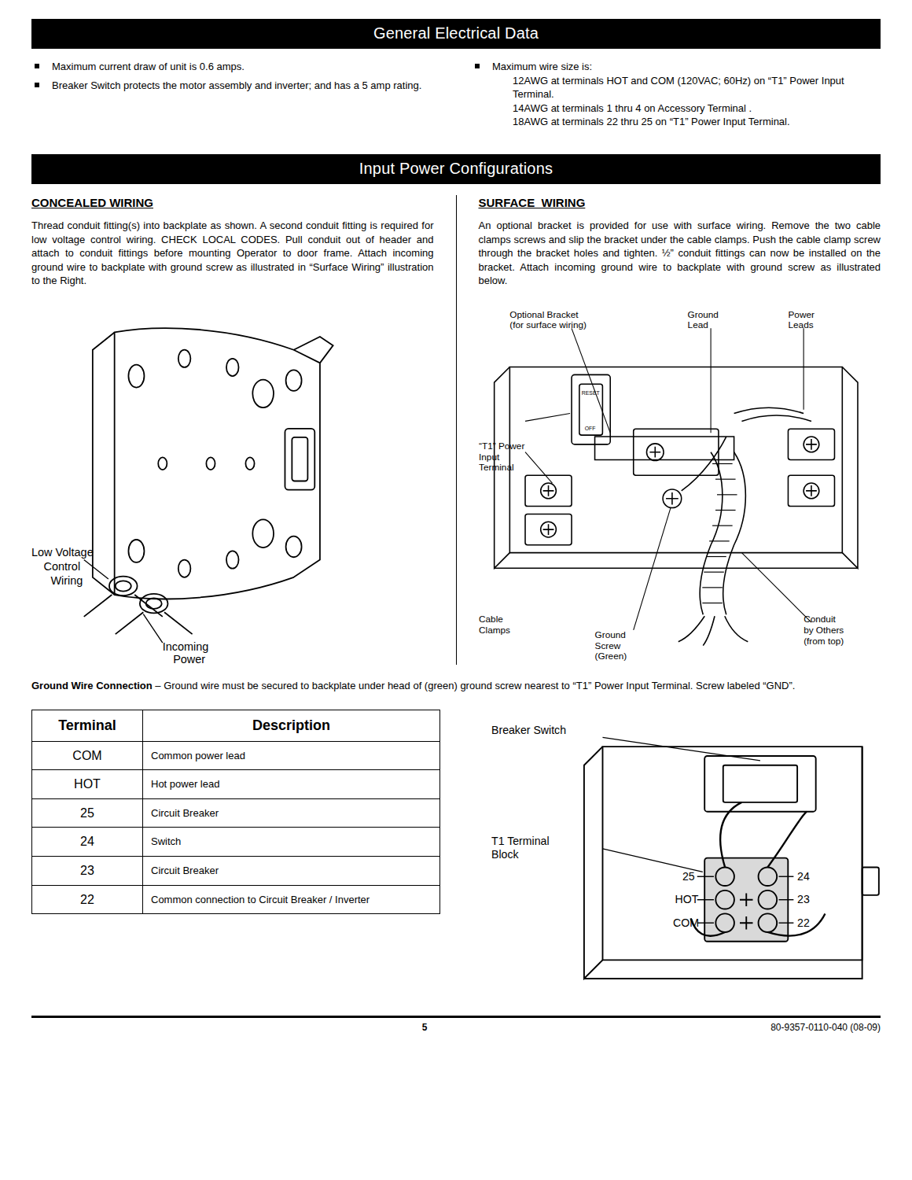General Electrical Data
Maximum current draw of unit is 0.6 amps.
Breaker Switch protects the motor assembly and inverter; and has a 5 amp rating.
Maximum wire size is:
12AWG at terminals HOT and COM (120VAC; 60Hz) on “T1” Power Input Terminal.
14AWG at terminals 1 thru 4 on Accessory Terminal .
18AWG at terminals 22 thru 25 on “T1” Power Input Terminal.
Input Power Configurations
CONCEALED WIRING
Thread conduit fitting(s) into backplate as shown. A second conduit fitting is required for low voltage control wiring. CHECK LOCAL CODES. Pull conduit out of header and attach to conduit fittings before mounting Operator to door frame. Attach incoming ground wire to backplate with ground screw as illustrated in “Surface Wiring” illustration to the Right.
Low Voltage Control Wiring Incoming Power
SURFACE WIRING
An optional bracket is provided for use with surface wiring. Remove the two cable clamps screws and slip the bracket under the cable clamps. Push the cable clamp screw through the bracket holes and tighten. ½” conduit fittings can now be installed on the bracket. Attach incoming ground wire to backplate with ground screw as illustrated below.
RESET OFF Optional Bracket (for surface wiring) Ground Lead Power Leads “T1” Power Input Terminal Cable Clamps Ground Screw (Green) Conduit by Others (from top)
Ground Wire Connection – Ground wire must be secured to backplate under head of (green) ground screw nearest to “T1” Power Input Terminal. Screw labeled “GND”.
| Terminal | Description |
| --- | --- |
| COM | Common power lead |
| HOT | Hot power lead |
| 25 | Circuit Breaker |
| 24 | Switch |
| 23 | Circuit Breaker |
| 22 | Common connection to Circuit Breaker / Inverter |
Breaker Switch T1 Terminal Block 25 24 HOT 23 COM 22
5 80-9357-0110-040 (08-09)